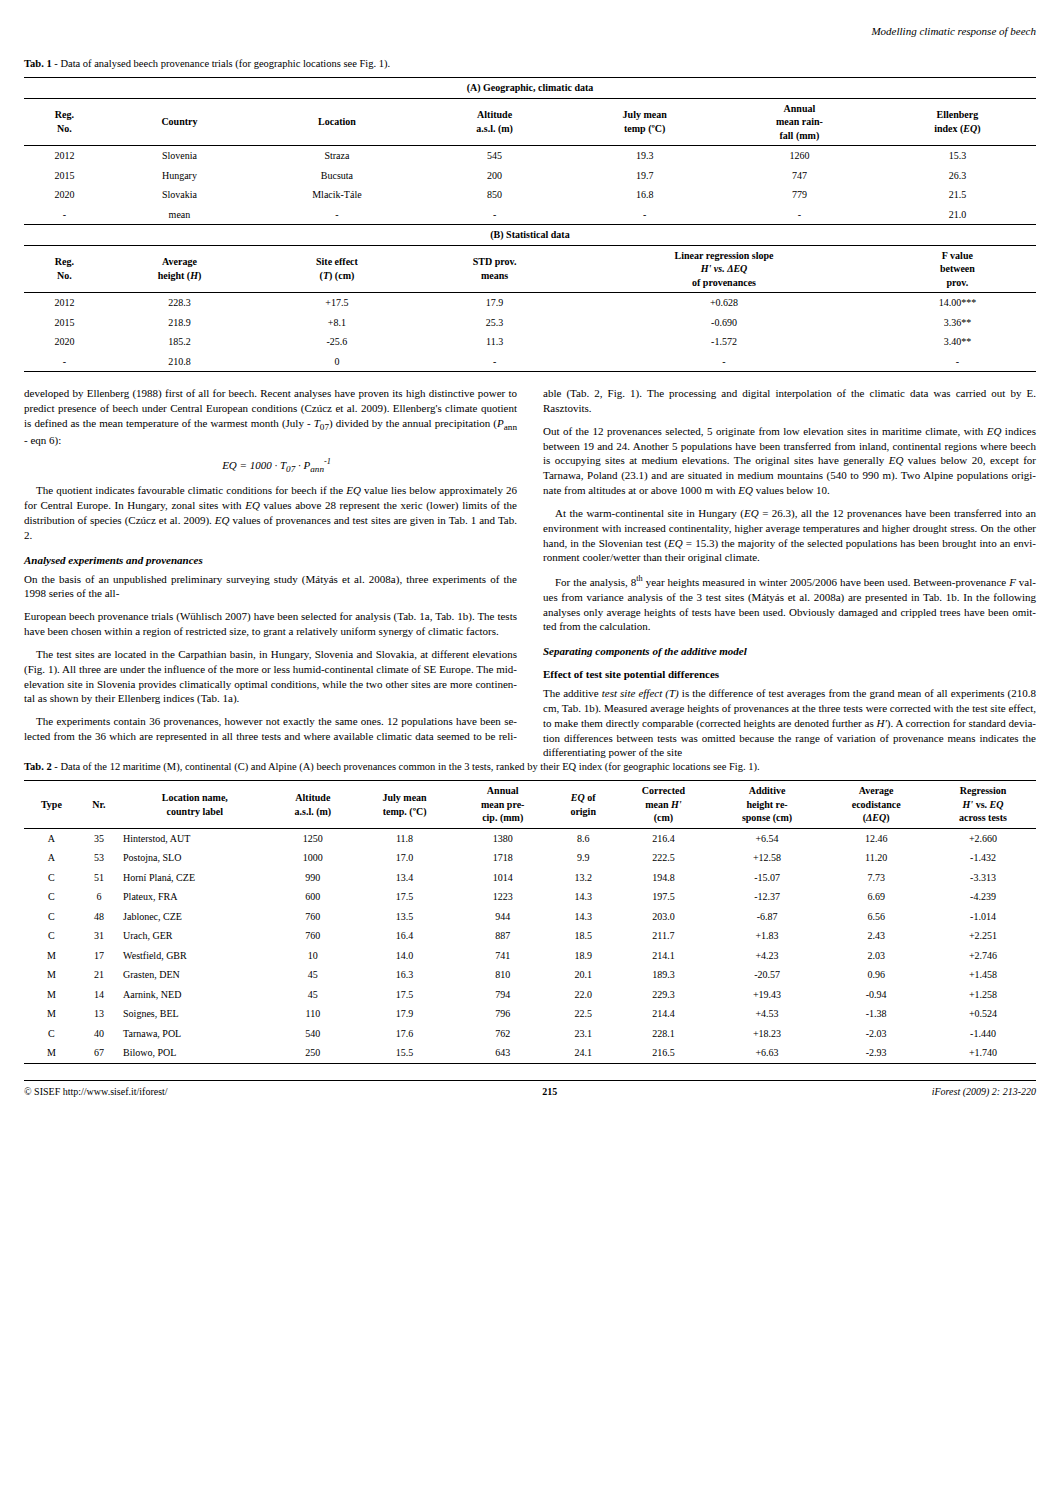Modelling climatic response of beech
Tab. 1 - Data of analysed beech provenance trials (for geographic locations see Fig. 1).
| (A) Geographic, climatic data |
| Reg. No. | Country | Location | Altitude a.s.l. (m) | July mean temp (ºC) | Annual mean rain- fall (mm) | Ellenberg index ( EQ ) |
| 2012 | Slovenia | Straza | 545 | 19.3 | 1260 | 15.3 |
| 2015 | Hungary | Bucsuta | 200 | 19.7 | 747 | 26.3 |
| 2020 | Slovakia | Mlacik-Tále | 850 | 16.8 | 779 | 21.5 |
| - | mean | - | - | - | - | 21.0 |
| (B) Statistical data |
| Reg. No. | Average height ( H ) | Site effect ( T ) (cm) | STD prov. means | Linear regression slope H' vs. ΔEQ of provenances | F value between prov. |
| 2012 | 228.3 | +17.5 | 17.9 | +0.628 | 14.00*** |
| 2015 | 218.9 | +8.1 | 25.3 | -0.690 | 3.36** |
| 2020 | 185.2 | -25.6 | 11.3 | -1.572 | 3.40** |
| - | 210.8 | 0 | - | - | - |
developed by Ellenberg (1988) first of all for beech. Recent analyses have proven its high distinctive power to predict presence of beech under Central European conditions (Czúcz et al. 2009). Ellenberg's climate quotient is defined as the mean temperature of the warmest month (July - T07) divided by the annual precipitation (Pann - eqn 6):
EQ = 1000 · T07 · Pann-1
The quotient indicates favourable climatic conditions for beech if the EQ value lies below approximately 26 for Central Europe. In Hungary, zonal sites with EQ values above 28 represent the xeric (lower) limits of the distribution of species (Czúcz et al. 2009). EQ values of provenances and test sites are given in Tab. 1 and Tab. 2.
Analysed experiments and provenances
On the basis of an unpublished preliminary surveying study (Mátyás et al. 2008a), three experiments of the 1998 series of the all-
European beech provenance trials (Wühlisch 2007) have been selected for analysis (Tab. 1a, Tab. 1b). The tests have been chosen within a region of restricted size, to grant a relatively uniform synergy of climatic factors.
The test sites are located in the Carpathian basin, in Hungary, Slovenia and Slovakia, at different elevations (Fig. 1). All three are under the influence of the more or less humid-continental climate of SE Europe. The mid-elevation site in Slovenia provides climatically optimal conditions, while the two other sites are more continental as shown by their Ellenberg indices (Tab. 1a).
The experiments contain 36 provenances, however not exactly the same ones. 12 populations have been selected from the 36 which are represented in all three tests and where available climatic data seemed to be reliable (Tab. 2, Fig. 1). The processing and digital interpolation of the climatic data was carried out by E. Rasztovits.
Out of the 12 provenances selected, 5 originate from low elevation sites in maritime climate, with EQ indices between 19 and 24. Another 5 populations have been transferred from inland, continental regions where beech is occupying sites at medium elevations. The original sites have generally EQ values below 20, except for Tarnawa, Poland (23.1) and are situated in medium mountains (540 to 990 m). Two Alpine populations originate from altitudes at or above 1000 m with EQ values below 10.
At the warm-continental site in Hungary (EQ = 26.3), all the 12 provenances have been transferred into an environment with increased continentality, higher average temperatures and higher drought stress. On the other hand, in the Slovenian test (EQ = 15.3) the majority of the selected populations has been brought into an environment cooler/wetter than their original climate.
For the analysis, 8th year heights measured in winter 2005/2006 have been used. Between-provenance F values from variance analysis of the 3 test sites (Mátyás et al. 2008a) are presented in Tab. 1b. In the following analyses only average heights of tests have been used. Obviously damaged and crippled trees have been omitted from the calculation.
Separating components of the additive model
Effect of test site potential differences
The additive test site effect (T) is the difference of test averages from the grand mean of all experiments (210.8 cm, Tab. 1b). Measured average heights of provenances at the three tests were corrected with the test site effect, to make them directly comparable (corrected heights are denoted further as H'). A correction for standard deviation differences between tests was omitted because the range of variation of provenance means indicates the differentiating power of the site
Tab. 2 - Data of the 12 maritime (M), continental (C) and Alpine (A) beech provenances common in the 3 tests, ranked by their EQ index (for geographic locations see Fig. 1).
| Type | Nr. | Location name, country label | Altitude a.s.l. (m) | July mean temp. (ºC) | Annual mean pre- cip. (mm) | EQ of origin | Corrected mean H' (cm) | Additive height re- sponse (cm) | Average ecodistance ( ΔEQ ) | Regression H' vs. EQ across tests |
| --- | --- | --- | --- | --- | --- | --- | --- | --- | --- | --- |
| A | 35 | Hinterstod, AUT | 1250 | 11.8 | 1380 | 8.6 | 216.4 | +6.54 | 12.46 | +2.660 |
| A | 53 | Postojna, SLO | 1000 | 17.0 | 1718 | 9.9 | 222.5 | +12.58 | 11.20 | -1.432 |
| C | 51 | Horní Planá, CZE | 990 | 13.4 | 1014 | 13.2 | 194.8 | -15.07 | 7.73 | -3.313 |
| C | 6 | Plateux, FRA | 600 | 17.5 | 1223 | 14.3 | 197.5 | -12.37 | 6.69 | -4.239 |
| C | 48 | Jablonec, CZE | 760 | 13.5 | 944 | 14.3 | 203.0 | -6.87 | 6.56 | -1.014 |
| C | 31 | Urach, GER | 760 | 16.4 | 887 | 18.5 | 211.7 | +1.83 | 2.43 | +2.251 |
| M | 17 | Westfield, GBR | 10 | 14.0 | 741 | 18.9 | 214.1 | +4.23 | 2.03 | +2.746 |
| M | 21 | Grasten, DEN | 45 | 16.3 | 810 | 20.1 | 189.3 | -20.57 | 0.96 | +1.458 |
| M | 14 | Aarnink, NED | 45 | 17.5 | 794 | 22.0 | 229.3 | +19.43 | -0.94 | +1.258 |
| M | 13 | Soignes, BEL | 110 | 17.9 | 796 | 22.5 | 214.4 | +4.53 | -1.38 | +0.524 |
| C | 40 | Tarnawa, POL | 540 | 17.6 | 762 | 23.1 | 228.1 | +18.23 | -2.03 | -1.440 |
| M | 67 | Bilowo, POL | 250 | 15.5 | 643 | 24.1 | 216.5 | +6.63 | -2.93 | +1.740 |
© SISEF http://www.sisef.it/iforest/
215
iForest (2009) 2: 213-220